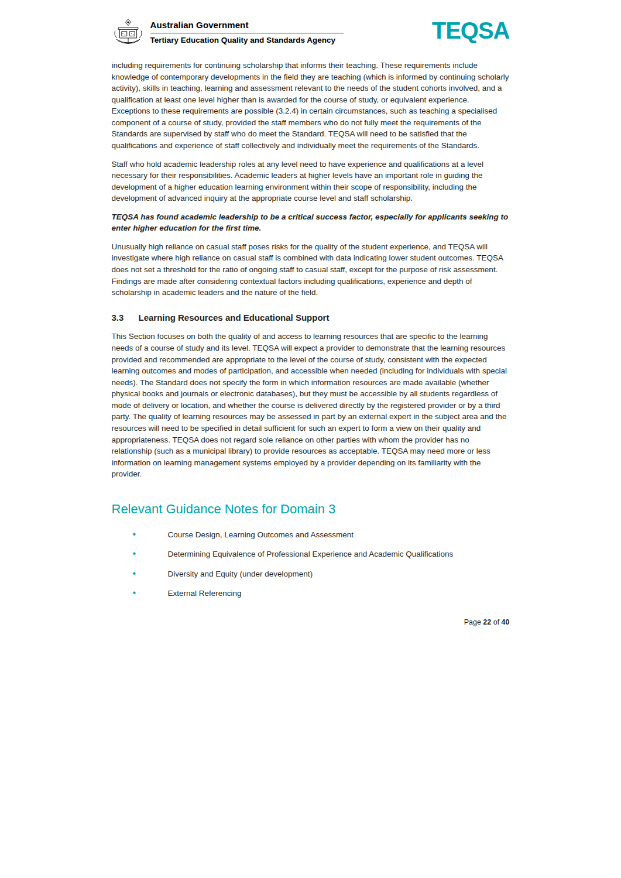Australian Government
Tertiary Education Quality and Standards Agency
TEQSA
including requirements for continuing scholarship that informs their teaching. These requirements include knowledge of contemporary developments in the field they are teaching (which is informed by continuing scholarly activity), skills in teaching, learning and assessment relevant to the needs of the student cohorts involved, and a qualification at least one level higher than is awarded for the course of study, or equivalent experience. Exceptions to these requirements are possible (3.2.4) in certain circumstances, such as teaching a specialised component of a course of study, provided the staff members who do not fully meet the requirements of the Standards are supervised by staff who do meet the Standard. TEQSA will need to be satisfied that the qualifications and experience of staff collectively and individually meet the requirements of the Standards.
Staff who hold academic leadership roles at any level need to have experience and qualifications at a level necessary for their responsibilities. Academic leaders at higher levels have an important role in guiding the development of a higher education learning environment within their scope of responsibility, including the development of advanced inquiry at the appropriate course level and staff scholarship.
TEQSA has found academic leadership to be a critical success factor, especially for applicants seeking to enter higher education for the first time.
Unusually high reliance on casual staff poses risks for the quality of the student experience, and TEQSA will investigate where high reliance on casual staff is combined with data indicating lower student outcomes. TEQSA does not set a threshold for the ratio of ongoing staff to casual staff, except for the purpose of risk assessment. Findings are made after considering contextual factors including qualifications, experience and depth of scholarship in academic leaders and the nature of the field.
3.3 Learning Resources and Educational Support
This Section focuses on both the quality of and access to learning resources that are specific to the learning needs of a course of study and its level. TEQSA will expect a provider to demonstrate that the learning resources provided and recommended are appropriate to the level of the course of study, consistent with the expected learning outcomes and modes of participation, and accessible when needed (including for individuals with special needs). The Standard does not specify the form in which information resources are made available (whether physical books and journals or electronic databases), but they must be accessible by all students regardless of mode of delivery or location, and whether the course is delivered directly by the registered provider or by a third party. The quality of learning resources may be assessed in part by an external expert in the subject area and the resources will need to be specified in detail sufficient for such an expert to form a view on their quality and appropriateness. TEQSA does not regard sole reliance on other parties with whom the provider has no relationship (such as a municipal library) to provide resources as acceptable. TEQSA may need more or less information on learning management systems employed by a provider depending on its familiarity with the provider.
Relevant Guidance Notes for Domain 3
Course Design, Learning Outcomes and Assessment
Determining Equivalence of Professional Experience and Academic Qualifications
Diversity and Equity (under development)
External Referencing
Page 22 of 40